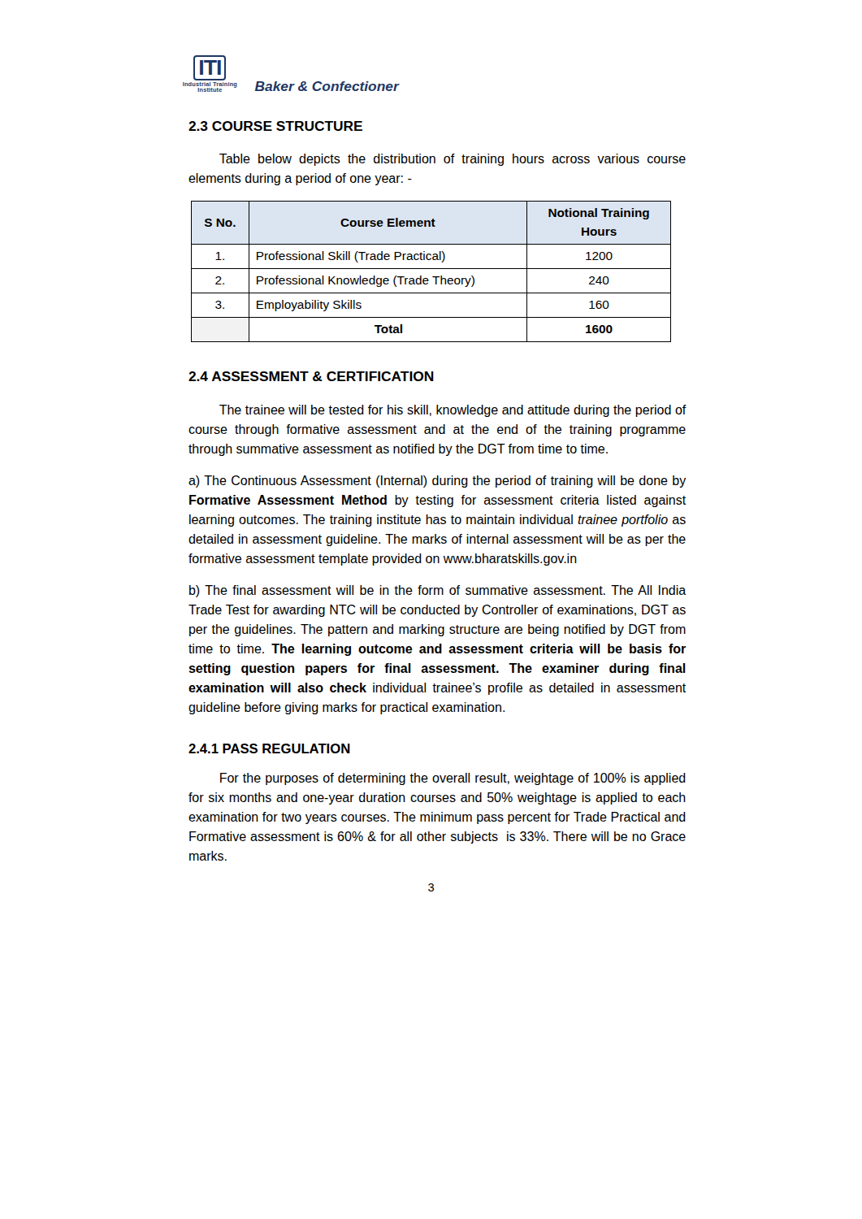ITI
Industrial Training Institute
Baker & Confectioner
2.3 COURSE STRUCTURE
Table below depicts the distribution of training hours across various course elements during a period of one year: -
| S No. | Course Element | Notional Training Hours |
| --- | --- | --- |
| 1. | Professional Skill (Trade Practical) | 1200 |
| 2. | Professional Knowledge (Trade Theory) | 240 |
| 3. | Employability Skills | 160 |
| | Total | 1600 |
2.4 ASSESSMENT & CERTIFICATION
The trainee will be tested for his skill, knowledge and attitude during the period of course through formative assessment and at the end of the training programme through summative assessment as notified by the DGT from time to time.
a) The Continuous Assessment (Internal) during the period of training will be done by Formative Assessment Method by testing for assessment criteria listed against learning outcomes. The training institute has to maintain individual trainee portfolio as detailed in assessment guideline. The marks of internal assessment will be as per the formative assessment template provided on www.bharatskills.gov.in
b) The final assessment will be in the form of summative assessment. The All India Trade Test for awarding NTC will be conducted by Controller of examinations, DGT as per the guidelines. The pattern and marking structure are being notified by DGT from time to time. The learning outcome and assessment criteria will be basis for setting question papers for final assessment. The examiner during final examination will also check individual trainee’s profile as detailed in assessment guideline before giving marks for practical examination.
2.4.1 PASS REGULATION
For the purposes of determining the overall result, weightage of 100% is applied for six months and one-year duration courses and 50% weightage is applied to each examination for two years courses. The minimum pass percent for Trade Practical and Formative assessment is 60% & for all other subjects is 33%. There will be no Grace marks.
3